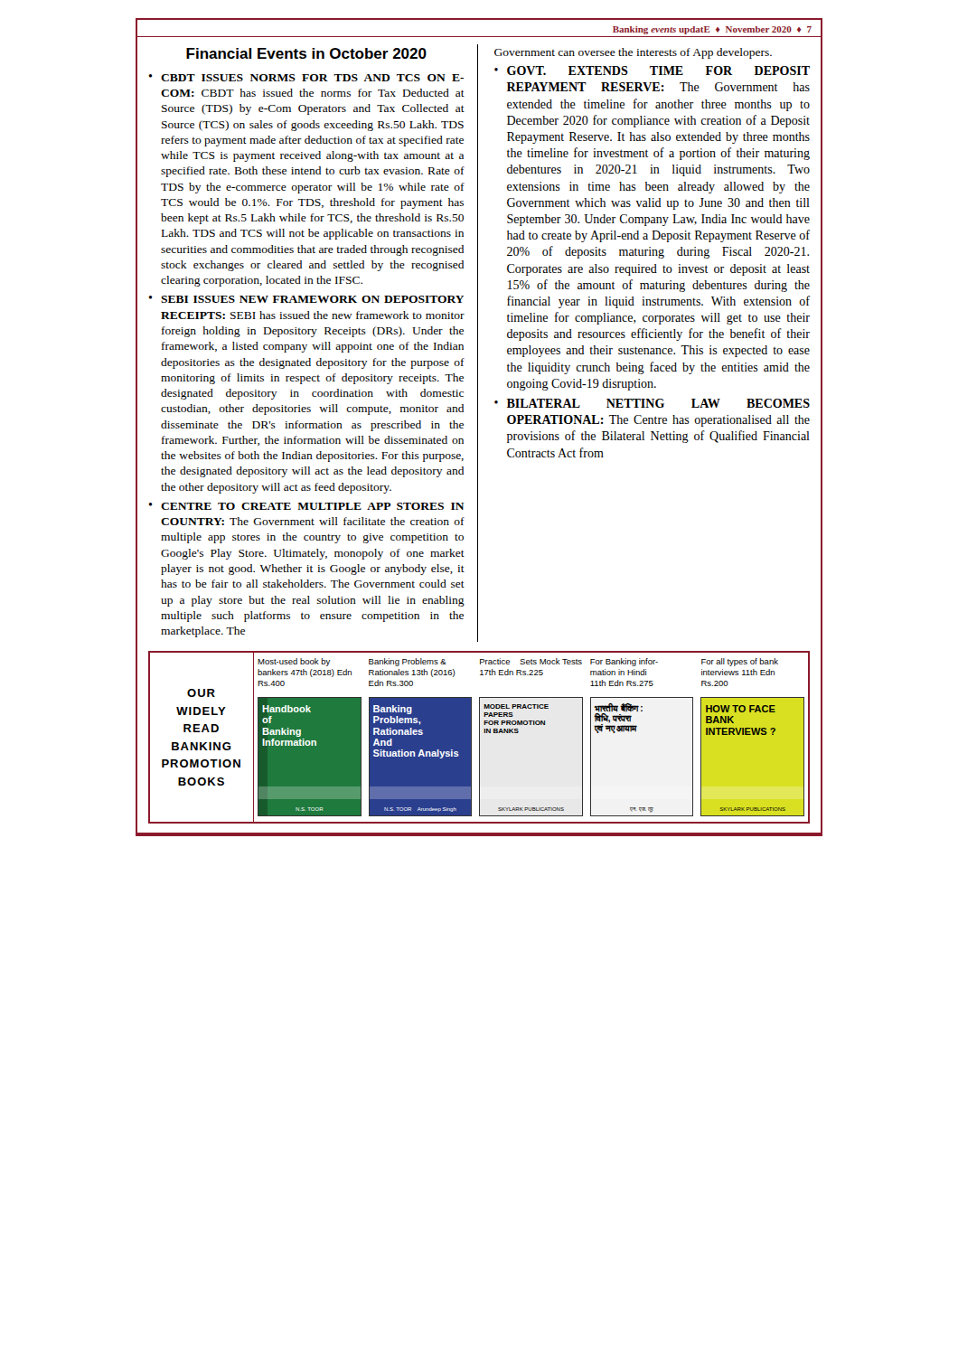Banking events updatE ♦ November 2020 ♦ 7
Financial Events in October 2020
CBDT issues norms for TDS and TCS on e-com: CBDT has issued the norms for Tax Deducted at Source (TDS) by e-Com Operators and Tax Collected at Source (TCS) on sales of goods exceeding Rs.50 Lakh. TDS refers to payment made after deduction of tax at specified rate while TCS is payment received along-with tax amount at a specified rate. Both these intend to curb tax evasion. Rate of TDS by the e-commerce operator will be 1% while rate of TCS would be 0.1%. For TDS, threshold for payment has been kept at Rs.5 Lakh while for TCS, the threshold is Rs.50 Lakh. TDS and TCS will not be applicable on transactions in securities and commodities that are traded through recognised stock exchanges or cleared and settled by the recognised clearing corporation, located in the IFSC.
SEBI issues new framework on depository receipts: SEBI has issued the new framework to monitor foreign holding in Depository Receipts (DRs). Under the framework, a listed company will appoint one of the Indian depositories as the designated depository for the purpose of monitoring of limits in respect of depository receipts. The designated depository in coordination with domestic custodian, other depositories will compute, monitor and disseminate the DR's information as prescribed in the framework. Further, the information will be disseminated on the websites of both the Indian depositories. For this purpose, the designated depository will act as the lead depository and the other depository will act as feed depository.
Centre to create multiple app stores in country: The Government will facilitate the creation of multiple app stores in the country to give competition to Google's Play Store. Ultimately, monopoly of one market player is not good. Whether it is Google or anybody else, it has to be fair to all stakeholders. The Government could set up a play store but the real solution will lie in enabling multiple such platforms to ensure competition in the marketplace. The
Government can oversee the interests of App developers.
Govt. extends time for deposit repayment reserve: The Government has extended the timeline for another three months up to December 2020 for compliance with creation of a Deposit Repayment Reserve. It has also extended by three months the timeline for investment of a portion of their maturing debentures in 2020-21 in liquid instruments. Two extensions in time has been already allowed by the Government which was valid up to June 30 and then till September 30. Under Company Law, India Inc would have had to create by April-end a Deposit Repayment Reserve of 20% of deposits maturing during Fiscal 2020-21. Corporates are also required to invest or deposit at least 15% of the amount of maturing debentures during the financial year in liquid instruments. With extension of timeline for compliance, corporates will get to use their deposits and resources efficiently for the benefit of their employees and their sustenance. This is expected to ease the liquidity crunch being faced by the entities amid the ongoing Covid-19 disruption.
Bilateral netting law becomes operational: The Centre has operationalised all the provisions of the Bilateral Netting of Qualified Financial Contracts Act from
OUR
WIDELY
READ
BANKING
PROMOTION
BOOKS
Most-used book by bankers 47th (2018) Edn Rs.400
Handbook
of
Banking
Information
N.S. TOOR
Banking Problems & Rationales 13th (2016) Edn Rs.300
Banking
Problems,
Rationales
And
Situation Analysis
N.S. TOOR Arundeep Singh
Practice Sets Mock Tests 17th Edn Rs.225
MODEL PRACTICE
PAPERS
FOR PROMOTION
IN BANKS
SKYLARK PUBLICATIONS
For Banking infor-
mation in Hindi
11th Edn Rs.275
भारतीय बैंकिंग :
विधि, परंपरा
एवं नए आयाम
एन. एस. तूर
For all types of bank interviews 11th Edn Rs.200
HOW TO FACE
BANK
INTERVIEWS ?
SKYLARK PUBLICATIONS